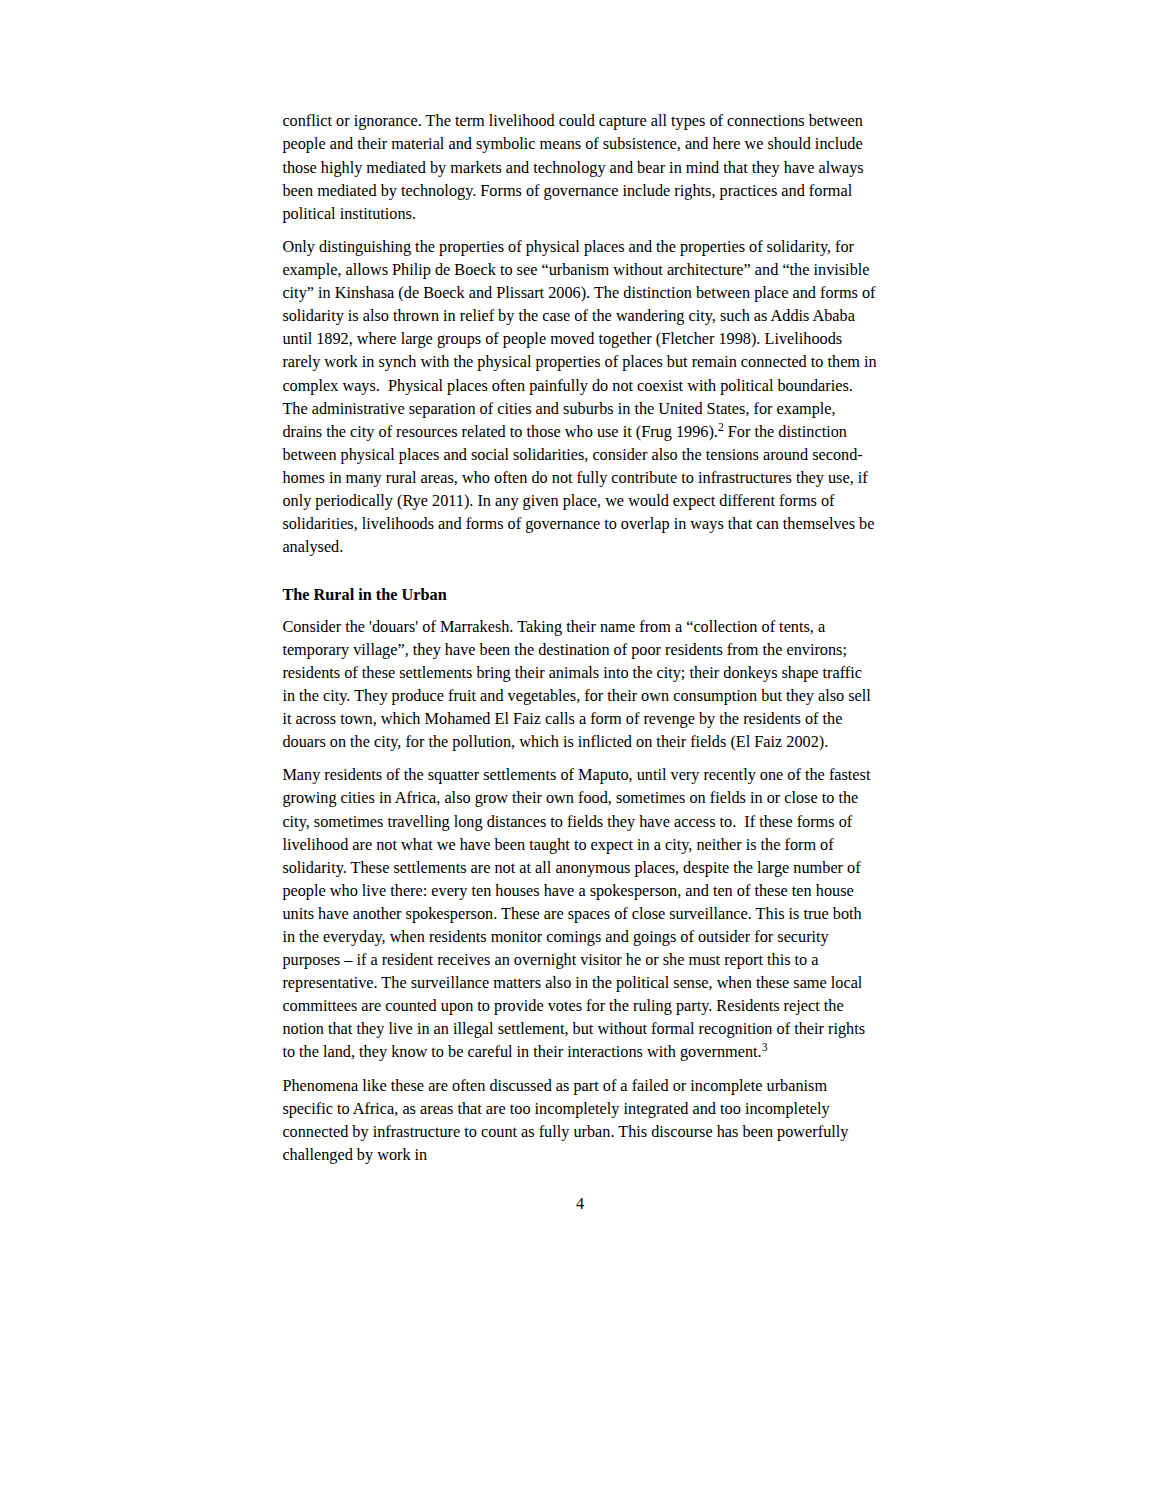conflict or ignorance. The term livelihood could capture all types of connections between people and their material and symbolic means of subsistence, and here we should include those highly mediated by markets and technology and bear in mind that they have always been mediated by technology. Forms of governance include rights, practices and formal political institutions.
Only distinguishing the properties of physical places and the properties of solidarity, for example, allows Philip de Boeck to see “urbanism without architecture” and “the invisible city” in Kinshasa (de Boeck and Plissart 2006). The distinction between place and forms of solidarity is also thrown in relief by the case of the wandering city, such as Addis Ababa until 1892, where large groups of people moved together (Fletcher 1998). Livelihoods rarely work in synch with the physical properties of places but remain connected to them in complex ways. Physical places often painfully do not coexist with political boundaries. The administrative separation of cities and suburbs in the United States, for example, drains the city of resources related to those who use it (Frug 1996).2 For the distinction between physical places and social solidarities, consider also the tensions around second-homes in many rural areas, who often do not fully contribute to infrastructures they use, if only periodically (Rye 2011). In any given place, we would expect different forms of solidarities, livelihoods and forms of governance to overlap in ways that can themselves be analysed.
The Rural in the Urban
Consider the 'douars' of Marrakesh. Taking their name from a “collection of tents, a temporary village”, they have been the destination of poor residents from the environs; residents of these settlements bring their animals into the city; their donkeys shape traffic in the city. They produce fruit and vegetables, for their own consumption but they also sell it across town, which Mohamed El Faiz calls a form of revenge by the residents of the douars on the city, for the pollution, which is inflicted on their fields (El Faiz 2002).
Many residents of the squatter settlements of Maputo, until very recently one of the fastest growing cities in Africa, also grow their own food, sometimes on fields in or close to the city, sometimes travelling long distances to fields they have access to. If these forms of livelihood are not what we have been taught to expect in a city, neither is the form of solidarity. These settlements are not at all anonymous places, despite the large number of people who live there: every ten houses have a spokesperson, and ten of these ten house units have another spokesperson. These are spaces of close surveillance. This is true both in the everyday, when residents monitor comings and goings of outsider for security purposes – if a resident receives an overnight visitor he or she must report this to a representative. The surveillance matters also in the political sense, when these same local committees are counted upon to provide votes for the ruling party. Residents reject the notion that they live in an illegal settlement, but without formal recognition of their rights to the land, they know to be careful in their interactions with government.3
Phenomena like these are often discussed as part of a failed or incomplete urbanism specific to Africa, as areas that are too incompletely integrated and too incompletely connected by infrastructure to count as fully urban. This discourse has been powerfully challenged by work in
4